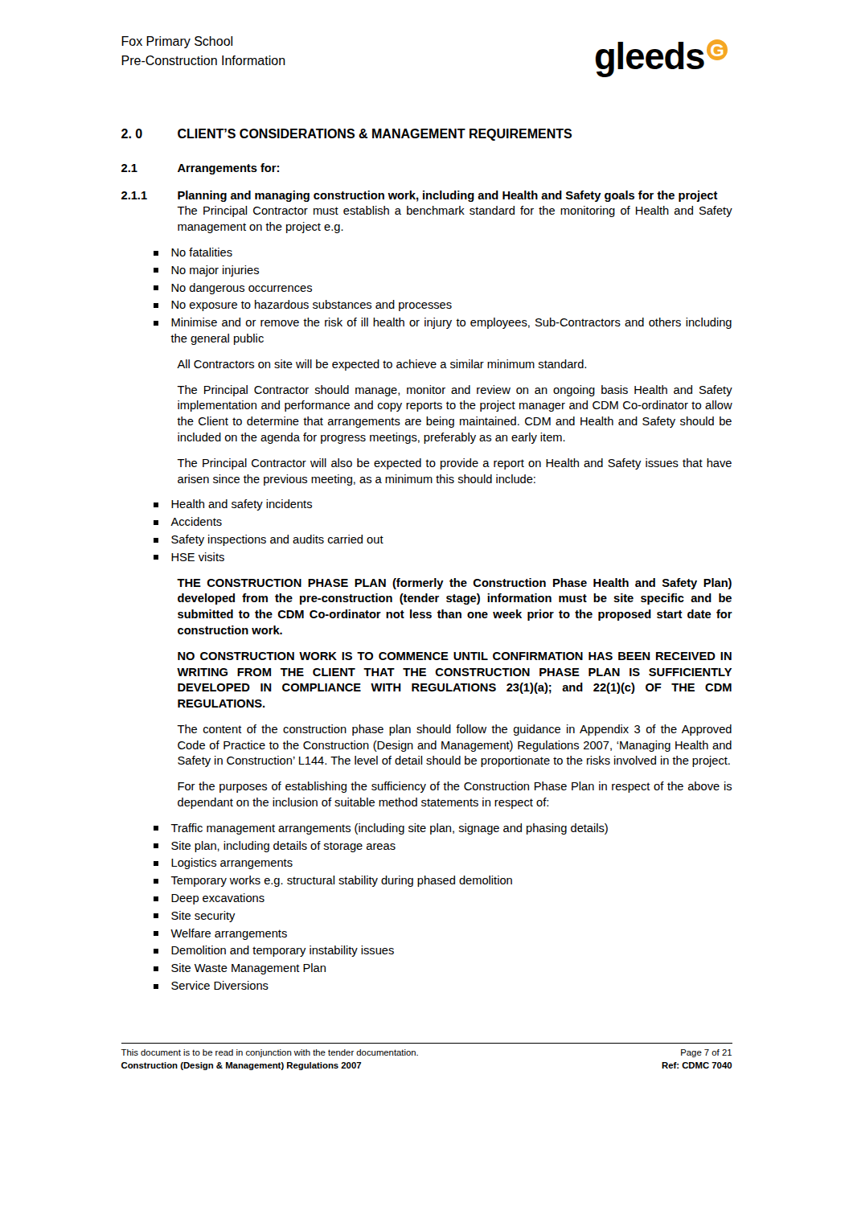Fox Primary School
Pre-Construction Information
gleedsG
2. 0 CLIENT’S CONSIDERATIONS & MANAGEMENT REQUIREMENTS
2.1 Arrangements for:
2.1.1 Planning and managing construction work, including and Health and Safety goals for the project
The Principal Contractor must establish a benchmark standard for the monitoring of Health and Safety management on the project e.g.
No fatalities
No major injuries
No dangerous occurrences
No exposure to hazardous substances and processes
Minimise and or remove the risk of ill health or injury to employees, Sub-Contractors and others including the general public
All Contractors on site will be expected to achieve a similar minimum standard.
The Principal Contractor should manage, monitor and review on an ongoing basis Health and Safety implementation and performance and copy reports to the project manager and CDM Co-ordinator to allow the Client to determine that arrangements are being maintained. CDM and Health and Safety should be included on the agenda for progress meetings, preferably as an early item.
The Principal Contractor will also be expected to provide a report on Health and Safety issues that have arisen since the previous meeting, as a minimum this should include:
Health and safety incidents
Accidents
Safety inspections and audits carried out
HSE visits
THE CONSTRUCTION PHASE PLAN (formerly the Construction Phase Health and Safety Plan) developed from the pre-construction (tender stage) information must be site specific and be submitted to the CDM Co-ordinator not less than one week prior to the proposed start date for construction work.
NO CONSTRUCTION WORK IS TO COMMENCE UNTIL CONFIRMATION HAS BEEN RECEIVED IN WRITING FROM THE CLIENT THAT THE CONSTRUCTION PHASE PLAN IS SUFFICIENTLY DEVELOPED IN COMPLIANCE WITH REGULATIONS 23(1)(a); and 22(1)(c) OF THE CDM REGULATIONS.
The content of the construction phase plan should follow the guidance in Appendix 3 of the Approved Code of Practice to the Construction (Design and Management) Regulations 2007, ‘Managing Health and Safety in Construction’ L144. The level of detail should be proportionate to the risks involved in the project.
For the purposes of establishing the sufficiency of the Construction Phase Plan in respect of the above is dependant on the inclusion of suitable method statements in respect of:
Traffic management arrangements (including site plan, signage and phasing details)
Site plan, including details of storage areas
Logistics arrangements
Temporary works e.g. structural stability during phased demolition
Deep excavations
Site security
Welfare arrangements
Demolition and temporary instability issues
Site Waste Management Plan
Service Diversions
This document is to be read in conjunction with the tender documentation.
Construction (Design & Management) Regulations 2007
Page 7 of 21
Ref: CDMC 7040